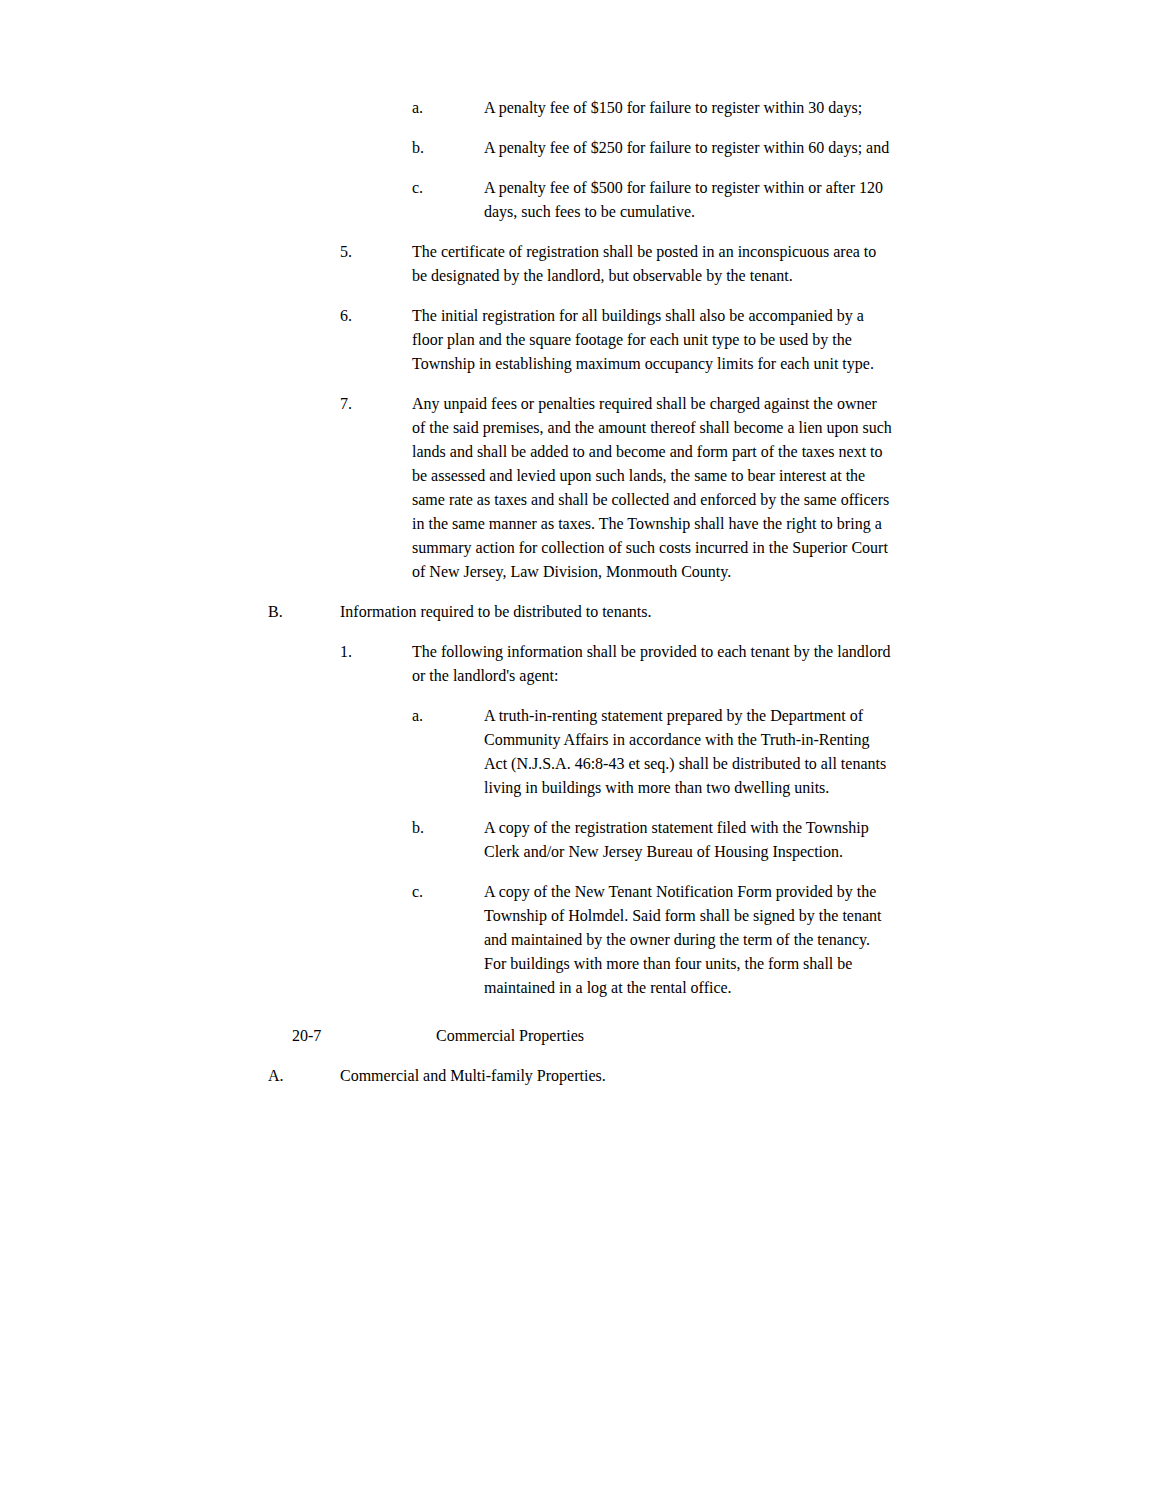a. A penalty fee of $150 for failure to register within 30 days;
b. A penalty fee of $250 for failure to register within 60 days; and
c. A penalty fee of $500 for failure to register within or after 120 days, such fees to be cumulative.
5. The certificate of registration shall be posted in an inconspicuous area to be designated by the landlord, but observable by the tenant.
6. The initial registration for all buildings shall also be accompanied by a floor plan and the square footage for each unit type to be used by the Township in establishing maximum occupancy limits for each unit type.
7. Any unpaid fees or penalties required shall be charged against the owner of the said premises, and the amount thereof shall become a lien upon such lands and shall be added to and become and form part of the taxes next to be assessed and levied upon such lands, the same to bear interest at the same rate as taxes and shall be collected and enforced by the same officers in the same manner as taxes. The Township shall have the right to bring a summary action for collection of such costs incurred in the Superior Court of New Jersey, Law Division, Monmouth County.
B. Information required to be distributed to tenants.
1. The following information shall be provided to each tenant by the landlord or the landlord's agent:
a. A truth-in-renting statement prepared by the Department of Community Affairs in accordance with the Truth-in-Renting Act (N.J.S.A. 46:8-43 et seq.) shall be distributed to all tenants living in buildings with more than two dwelling units.
b. A copy of the registration statement filed with the Township Clerk and/or New Jersey Bureau of Housing Inspection.
c. A copy of the New Tenant Notification Form provided by the Township of Holmdel. Said form shall be signed by the tenant and maintained by the owner during the term of the tenancy. For buildings with more than four units, the form shall be maintained in a log at the rental office.
20-7 Commercial Properties
A. Commercial and Multi-family Properties.